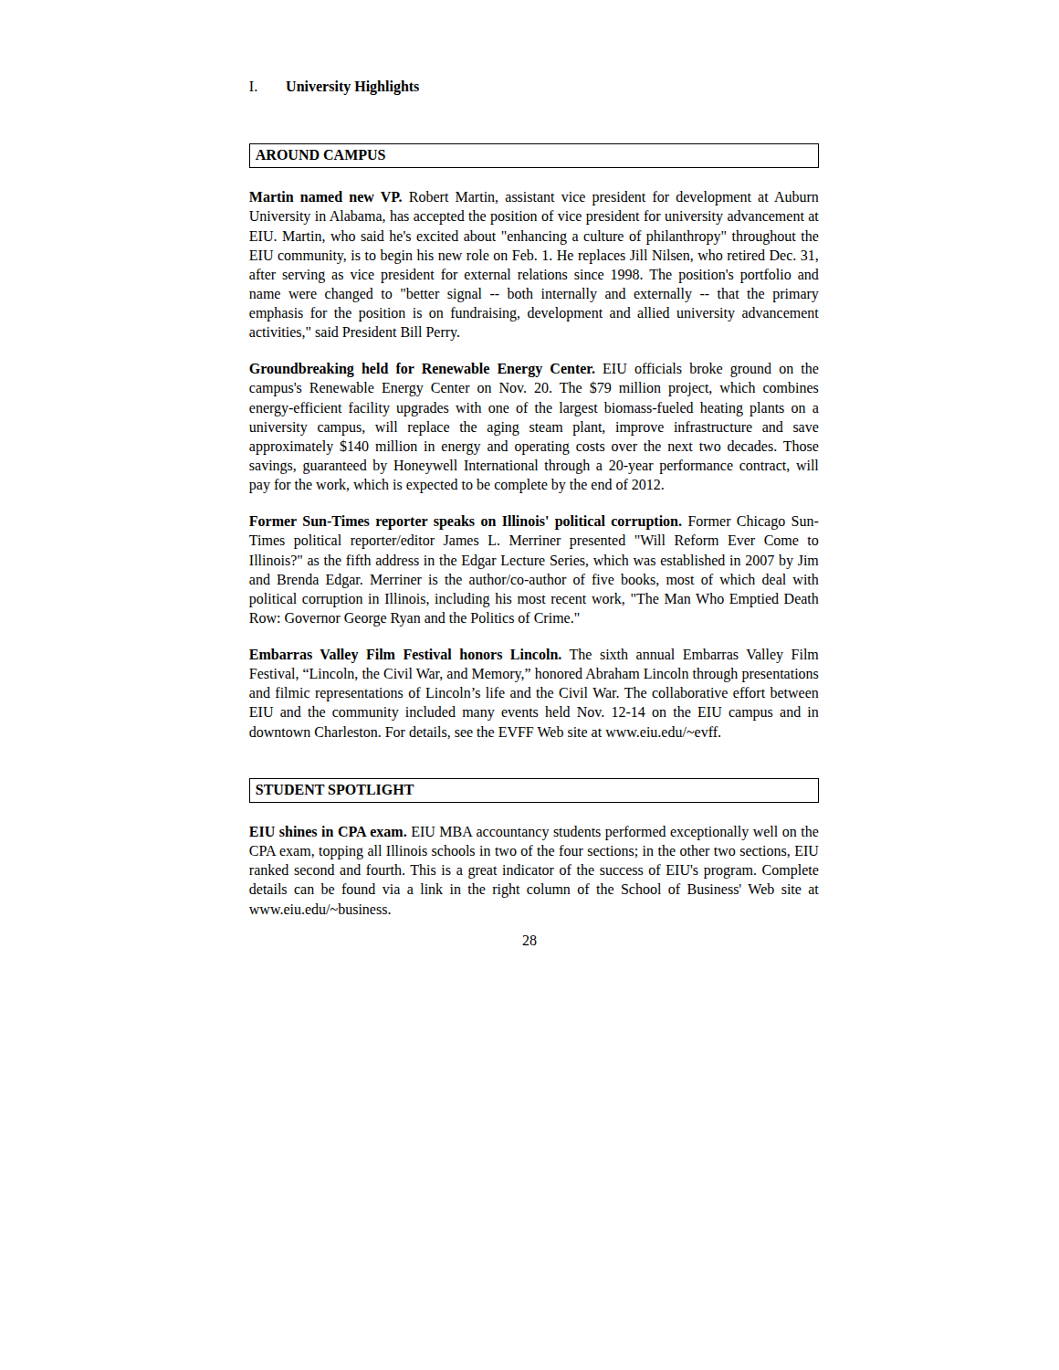I. University Highlights
AROUND CAMPUS
Martin named new VP. Robert Martin, assistant vice president for development at Auburn University in Alabama, has accepted the position of vice president for university advancement at EIU. Martin, who said he's excited about "enhancing a culture of philanthropy" throughout the EIU community, is to begin his new role on Feb. 1. He replaces Jill Nilsen, who retired Dec. 31, after serving as vice president for external relations since 1998. The position's portfolio and name were changed to "better signal -- both internally and externally -- that the primary emphasis for the position is on fundraising, development and allied university advancement activities," said President Bill Perry.
Groundbreaking held for Renewable Energy Center. EIU officials broke ground on the campus's Renewable Energy Center on Nov. 20. The $79 million project, which combines energy-efficient facility upgrades with one of the largest biomass-fueled heating plants on a university campus, will replace the aging steam plant, improve infrastructure and save approximately $140 million in energy and operating costs over the next two decades. Those savings, guaranteed by Honeywell International through a 20-year performance contract, will pay for the work, which is expected to be complete by the end of 2012.
Former Sun-Times reporter speaks on Illinois' political corruption. Former Chicago Sun-Times political reporter/editor James L. Merriner presented "Will Reform Ever Come to Illinois?" as the fifth address in the Edgar Lecture Series, which was established in 2007 by Jim and Brenda Edgar. Merriner is the author/co-author of five books, most of which deal with political corruption in Illinois, including his most recent work, "The Man Who Emptied Death Row: Governor George Ryan and the Politics of Crime."
Embarras Valley Film Festival honors Lincoln. The sixth annual Embarras Valley Film Festival, “Lincoln, the Civil War, and Memory,” honored Abraham Lincoln through presentations and filmic representations of Lincoln’s life and the Civil War. The collaborative effort between EIU and the community included many events held Nov. 12-14 on the EIU campus and in downtown Charleston. For details, see the EVFF Web site at www.eiu.edu/~evff.
STUDENT SPOTLIGHT
EIU shines in CPA exam. EIU MBA accountancy students performed exceptionally well on the CPA exam, topping all Illinois schools in two of the four sections; in the other two sections, EIU ranked second and fourth. This is a great indicator of the success of EIU's program. Complete details can be found via a link in the right column of the School of Business' Web site at www.eiu.edu/~business.
28